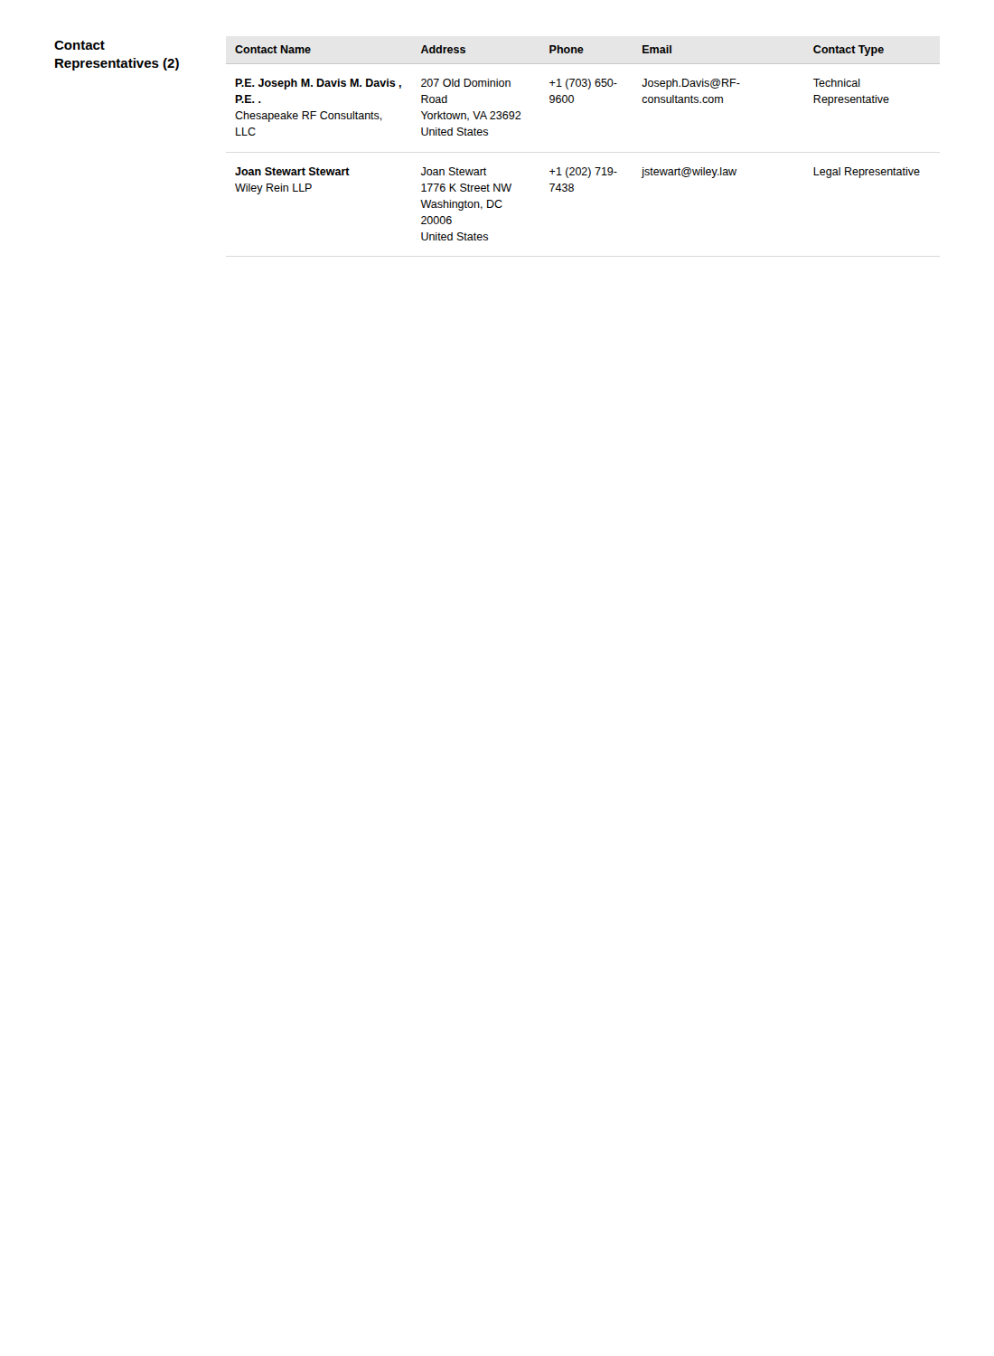Contact Representatives (2)
| Contact Name | Address | Phone | Email | Contact Type |
| --- | --- | --- | --- | --- |
| P.E. Joseph M. Davis M. Davis , P.E. . Chesapeake RF Consultants, LLC | 207 Old Dominion Road Yorktown, VA 23692 United States | +1 (703) 650-9600 | Joseph.Davis@RF-consultants.com | Technical Representative |
| Joan Stewart Stewart Wiley Rein LLP | Joan Stewart 1776 K Street NW Washington, DC 20006 United States | +1 (202) 719-7438 | jstewart@wiley.law | Legal Representative |